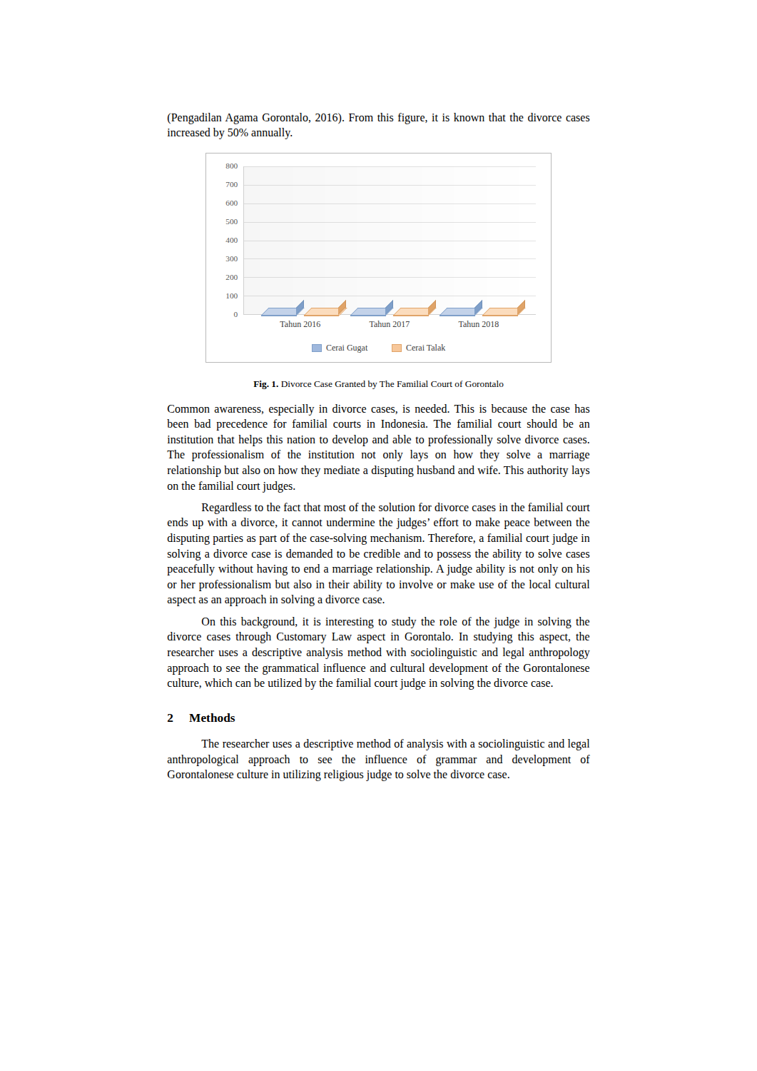(Pengadilan Agama Gorontalo, 2016). From this figure, it is known that the divorce cases increased by 50% annually.
800 700 600 500 400 300 200 100 0
Tahun 2016 Tahun 2017 Tahun 2018
Cerai Gugat
Cerai Talak
Fig. 1. Divorce Case Granted by The Familial Court of Gorontalo
Common awareness, especially in divorce cases, is needed. This is because the case has been bad precedence for familial courts in Indonesia. The familial court should be an institution that helps this nation to develop and able to professionally solve divorce cases. The professionalism of the institution not only lays on how they solve a marriage relationship but also on how they mediate a disputing husband and wife. This authority lays on the familial court judges.
Regardless to the fact that most of the solution for divorce cases in the familial court ends up with a divorce, it cannot undermine the judges’ effort to make peace between the disputing parties as part of the case-solving mechanism. Therefore, a familial court judge in solving a divorce case is demanded to be credible and to possess the ability to solve cases peacefully without having to end a marriage relationship. A judge ability is not only on his or her professionalism but also in their ability to involve or make use of the local cultural aspect as an approach in solving a divorce case.
On this background, it is interesting to study the role of the judge in solving the divorce cases through Customary Law aspect in Gorontalo. In studying this aspect, the researcher uses a descriptive analysis method with sociolinguistic and legal anthropology approach to see the grammatical influence and cultural development of the Gorontalonese culture, which can be utilized by the familial court judge in solving the divorce case.
2 Methods
The researcher uses a descriptive method of analysis with a sociolinguistic and legal anthropological approach to see the influence of grammar and development of Gorontalonese culture in utilizing religious judge to solve the divorce case.